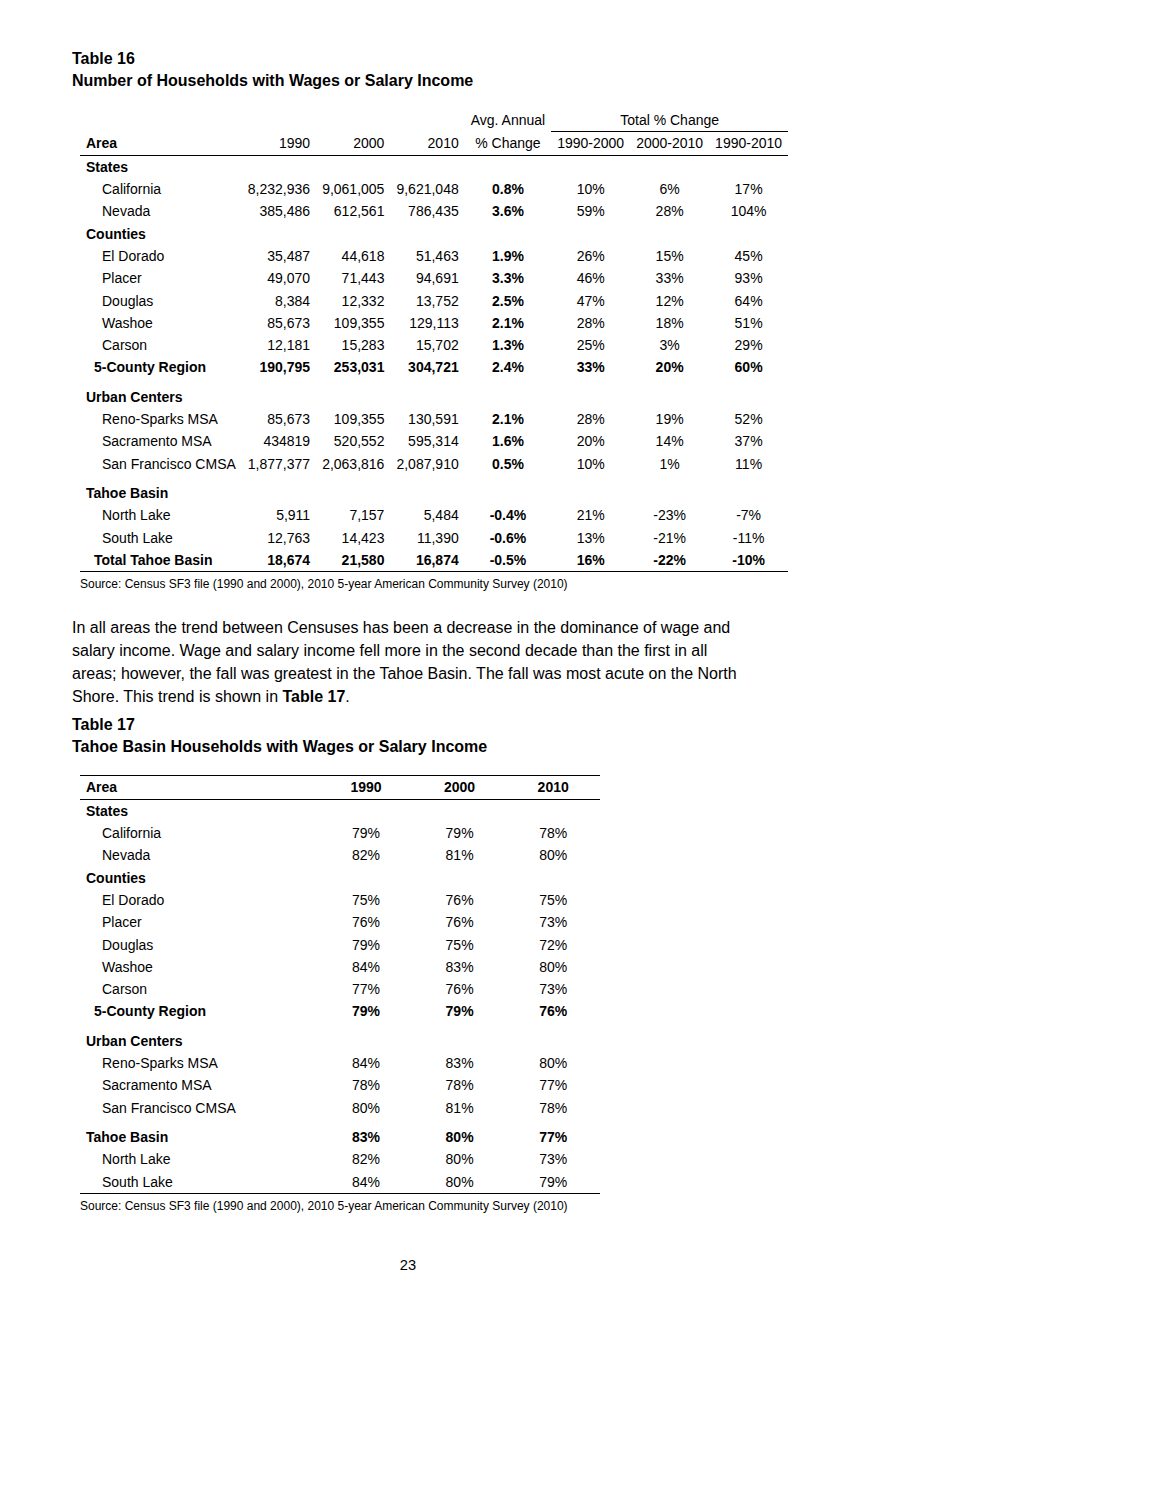Table 16
Number of Households with Wages or Salary Income
| | | | | Avg. Annual | Total % Change |
| --- | --- | --- | --- | --- | --- |
| Area | 1990 | 2000 | 2010 | % Change | 1990-2000 | 2000-2010 | 1990-2010 |
| States | |
| California | 8,232,936 | 9,061,005 | 9,621,048 | 0.8% | 10% | 6% | 17% |
| Nevada | 385,486 | 612,561 | 786,435 | 3.6% | 59% | 28% | 104% |
| Counties | |
| El Dorado | 35,487 | 44,618 | 51,463 | 1.9% | 26% | 15% | 45% |
| Placer | 49,070 | 71,443 | 94,691 | 3.3% | 46% | 33% | 93% |
| Douglas | 8,384 | 12,332 | 13,752 | 2.5% | 47% | 12% | 64% |
| Washoe | 85,673 | 109,355 | 129,113 | 2.1% | 28% | 18% | 51% |
| Carson | 12,181 | 15,283 | 15,702 | 1.3% | 25% | 3% | 29% |
| 5-County Region | 190,795 | 253,031 | 304,721 | 2.4% | 33% | 20% | 60% |
| Urban Centers | |
| Reno-Sparks MSA | 85,673 | 109,355 | 130,591 | 2.1% | 28% | 19% | 52% |
| Sacramento MSA | 434819 | 520,552 | 595,314 | 1.6% | 20% | 14% | 37% |
| San Francisco CMSA | 1,877,377 | 2,063,816 | 2,087,910 | 0.5% | 10% | 1% | 11% |
| Tahoe Basin | |
| North Lake | 5,911 | 7,157 | 5,484 | -0.4% | 21% | -23% | -7% |
| South Lake | 12,763 | 14,423 | 11,390 | -0.6% | 13% | -21% | -11% |
| Total Tahoe Basin | 18,674 | 21,580 | 16,874 | -0.5% | 16% | -22% | -10% |
Source: Census SF3 file (1990 and 2000), 2010 5-year American Community Survey (2010)
In all areas the trend between Censuses has been a decrease in the dominance of wage and salary income. Wage and salary income fell more in the second decade than the first in all areas; however, the fall was greatest in the Tahoe Basin. The fall was most acute on the North Shore. This trend is shown in Table 17.
Table 17
Tahoe Basin Households with Wages or Salary Income
| Area | 1990 | 2000 | 2010 |
| --- | --- | --- | --- |
| States | |
| California | 79% | 79% | 78% |
| Nevada | 82% | 81% | 80% |
| Counties | |
| El Dorado | 75% | 76% | 75% |
| Placer | 76% | 76% | 73% |
| Douglas | 79% | 75% | 72% |
| Washoe | 84% | 83% | 80% |
| Carson | 77% | 76% | 73% |
| 5-County Region | 79% | 79% | 76% |
| Urban Centers | |
| Reno-Sparks MSA | 84% | 83% | 80% |
| Sacramento MSA | 78% | 78% | 77% |
| San Francisco CMSA | 80% | 81% | 78% |
| Tahoe Basin | 83% | 80% | 77% |
| North Lake | 82% | 80% | 73% |
| South Lake | 84% | 80% | 79% |
Source: Census SF3 file (1990 and 2000), 2010 5-year American Community Survey (2010)
23